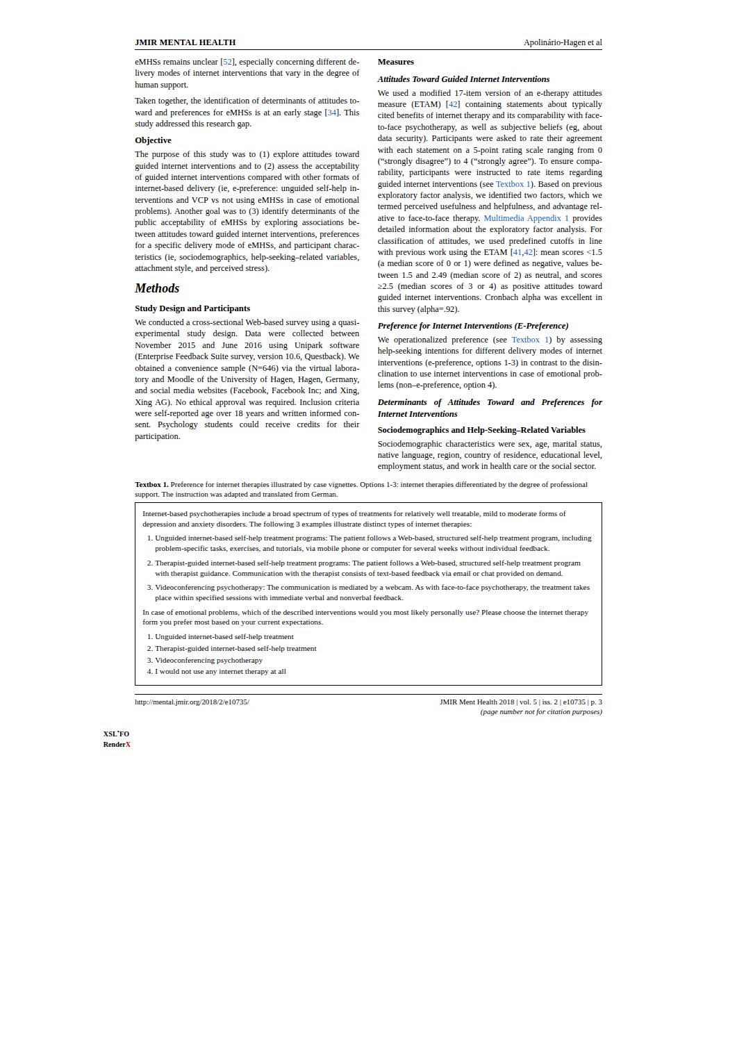JMIR MENTAL HEALTH Apolinário-Hagen et al
eMHSs remains unclear [52], especially concerning different delivery modes of internet interventions that vary in the degree of human support.
Taken together, the identification of determinants of attitudes toward and preferences for eMHSs is at an early stage [34]. This study addressed this research gap.
Objective
The purpose of this study was to (1) explore attitudes toward guided internet interventions and to (2) assess the acceptability of guided internet interventions compared with other formats of internet-based delivery (ie, e-preference: unguided self-help interventions and VCP vs not using eMHSs in case of emotional problems). Another goal was to (3) identify determinants of the public acceptability of eMHSs by exploring associations between attitudes toward guided internet interventions, preferences for a specific delivery mode of eMHSs, and participant characteristics (ie, sociodemographics, help-seeking–related variables, attachment style, and perceived stress).
Methods
Study Design and Participants
We conducted a cross-sectional Web-based survey using a quasi-experimental study design. Data were collected between November 2015 and June 2016 using Unipark software (Enterprise Feedback Suite survey, version 10.6, Questback). We obtained a convenience sample (N=646) via the virtual laboratory and Moodle of the University of Hagen, Hagen, Germany, and social media websites (Facebook, Facebook Inc; and Xing, Xing AG). No ethical approval was required. Inclusion criteria were self-reported age over 18 years and written informed consent. Psychology students could receive credits for their participation.
Measures
Attitudes Toward Guided Internet Interventions
We used a modified 17-item version of an e-therapy attitudes measure (ETAM) [42] containing statements about typically cited benefits of internet therapy and its comparability with face-to-face psychotherapy, as well as subjective beliefs (eg, about data security). Participants were asked to rate their agreement with each statement on a 5-point rating scale ranging from 0 (“strongly disagree”) to 4 (“strongly agree”). To ensure comparability, participants were instructed to rate items regarding guided internet interventions (see Textbox 1). Based on previous exploratory factor analysis, we identified two factors, which we termed perceived usefulness and helpfulness, and advantage relative to face-to-face therapy. Multimedia Appendix 1 provides detailed information about the exploratory factor analysis. For classification of attitudes, we used predefined cutoffs in line with previous work using the ETAM [41,42]: mean scores <1.5 (a median score of 0 or 1) were defined as negative, values between 1.5 and 2.49 (median score of 2) as neutral, and scores ≥2.5 (median scores of 3 or 4) as positive attitudes toward guided internet interventions. Cronbach alpha was excellent in this survey (alpha=.92).
Preference for Internet Interventions (E-Preference)
We operationalized preference (see Textbox 1) by assessing help-seeking intentions for different delivery modes of internet interventions (e-preference, options 1-3) in contrast to the disinclination to use internet interventions in case of emotional problems (non–e-preference, option 4).
Determinants of Attitudes Toward and Preferences for Internet Interventions
Sociodemographics and Help-Seeking–Related Variables
Sociodemographic characteristics were sex, age, marital status, native language, region, country of residence, educational level, employment status, and work in health care or the social sector.
Textbox 1. Preference for internet therapies illustrated by case vignettes. Options 1-3: internet therapies differentiated by the degree of professional support. The instruction was adapted and translated from German.
Internet-based psychotherapies include a broad spectrum of types of treatments for relatively well treatable, mild to moderate forms of depression and anxiety disorders. The following 3 examples illustrate distinct types of internet therapies:
Unguided internet-based self-help treatment programs: The patient follows a Web-based, structured self-help treatment program, including problem-specific tasks, exercises, and tutorials, via mobile phone or computer for several weeks without individual feedback.
Therapist-guided internet-based self-help treatment programs: The patient follows a Web-based, structured self-help treatment program with therapist guidance. Communication with the therapist consists of text-based feedback via email or chat provided on demand.
Videoconferencing psychotherapy: The communication is mediated by a webcam. As with face-to-face psychotherapy, the treatment takes place within specified sessions with immediate verbal and nonverbal feedback.
In case of emotional problems, which of the described interventions would you most likely personally use? Please choose the internet therapy form you prefer most based on your current expectations.
Unguided internet-based self-help treatment
Therapist-guided internet-based self-help treatment
Videoconferencing psychotherapy
I would not use any internet therapy at all
http://mental.jmir.org/2018/2/e10735/
JMIR Ment Health 2018 | vol. 5 | iss. 2 | e10735 | p. 3
(page number not for citation purposes)
XSL•FO
RenderX